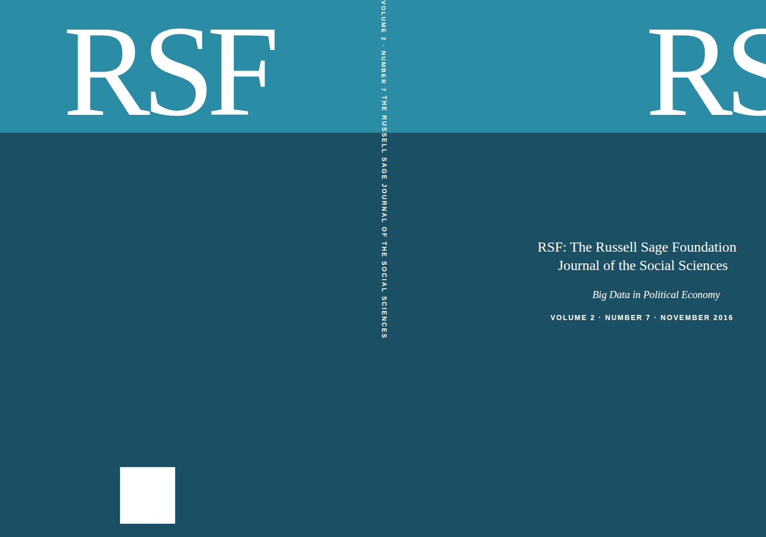RSF
VOLUME 2 · NUMBER 7
THE RUSSELL SAGE JOURNAL OF THE SOCIAL SCIENCES
RSF
RSF: The Russell Sage Foundation Journal of the Social Sciences
Big Data in Political Economy
VOLUME 2 · NUMBER 7 · NOVEMBER 2016
RSF: The Russell Sage Foundation Journal of the Social Sciences, Big Data in Political Economy, Volume 2, Number 7, November 2016